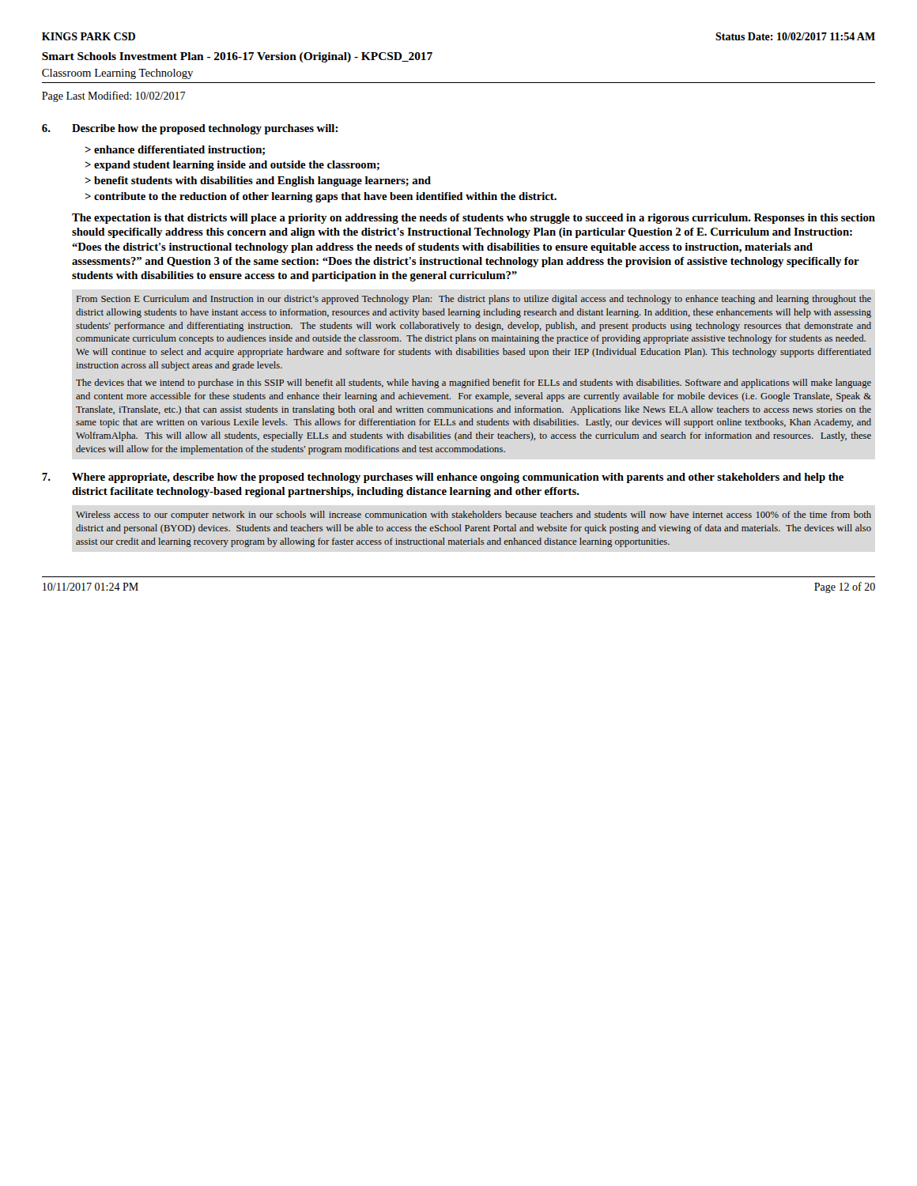KINGS PARK CSD Status Date: 10/02/2017 11:54 AM
Smart Schools Investment Plan - 2016-17 Version (Original) - KPCSD_2017
Classroom Learning Technology
Page Last Modified: 10/02/2017
6.
Describe how the proposed technology purchases will:
enhance differentiated instruction;
expand student learning inside and outside the classroom;
benefit students with disabilities and English language learners; and
contribute to the reduction of other learning gaps that have been identified within the district.
The expectation is that districts will place a priority on addressing the needs of students who struggle to succeed in a rigorous curriculum. Responses in this section should specifically address this concern and align with the district's Instructional Technology Plan (in particular Question 2 of E. Curriculum and Instruction: “Does the district's instructional technology plan address the needs of students with disabilities to ensure equitable access to instruction, materials and assessments?” and Question 3 of the same section: “Does the district's instructional technology plan address the provision of assistive technology specifically for students with disabilities to ensure access to and participation in the general curriculum?”
From Section E Curriculum and Instruction in our district’s approved Technology Plan: The district plans to utilize digital access and technology to enhance teaching and learning throughout the district allowing students to have instant access to information, resources and activity based learning including research and distant learning. In addition, these enhancements will help with assessing students' performance and differentiating instruction. The students will work collaboratively to design, develop, publish, and present products using technology resources that demonstrate and communicate curriculum concepts to audiences inside and outside the classroom. The district plans on maintaining the practice of providing appropriate assistive technology for students as needed. We will continue to select and acquire appropriate hardware and software for students with disabilities based upon their IEP (Individual Education Plan). This technology supports differentiated instruction across all subject areas and grade levels.
The devices that we intend to purchase in this SSIP will benefit all students, while having a magnified benefit for ELLs and students with disabilities. Software and applications will make language and content more accessible for these students and enhance their learning and achievement. For example, several apps are currently available for mobile devices (i.e. Google Translate, Speak & Translate, iTranslate, etc.) that can assist students in translating both oral and written communications and information. Applications like News ELA allow teachers to access news stories on the same topic that are written on various Lexile levels. This allows for differentiation for ELLs and students with disabilities. Lastly, our devices will support online textbooks, Khan Academy, and WolframAlpha. This will allow all students, especially ELLs and students with disabilities (and their teachers), to access the curriculum and search for information and resources. Lastly, these devices will allow for the implementation of the students' program modifications and test accommodations.
7.
Where appropriate, describe how the proposed technology purchases will enhance ongoing communication with parents and other stakeholders and help the district facilitate technology-based regional partnerships, including distance learning and other efforts.
Wireless access to our computer network in our schools will increase communication with stakeholders because teachers and students will now have internet access 100% of the time from both district and personal (BYOD) devices. Students and teachers will be able to access the eSchool Parent Portal and website for quick posting and viewing of data and materials. The devices will also assist our credit and learning recovery program by allowing for faster access of instructional materials and enhanced distance learning opportunities.
10/11/2017 01:24 PM Page 12 of 20